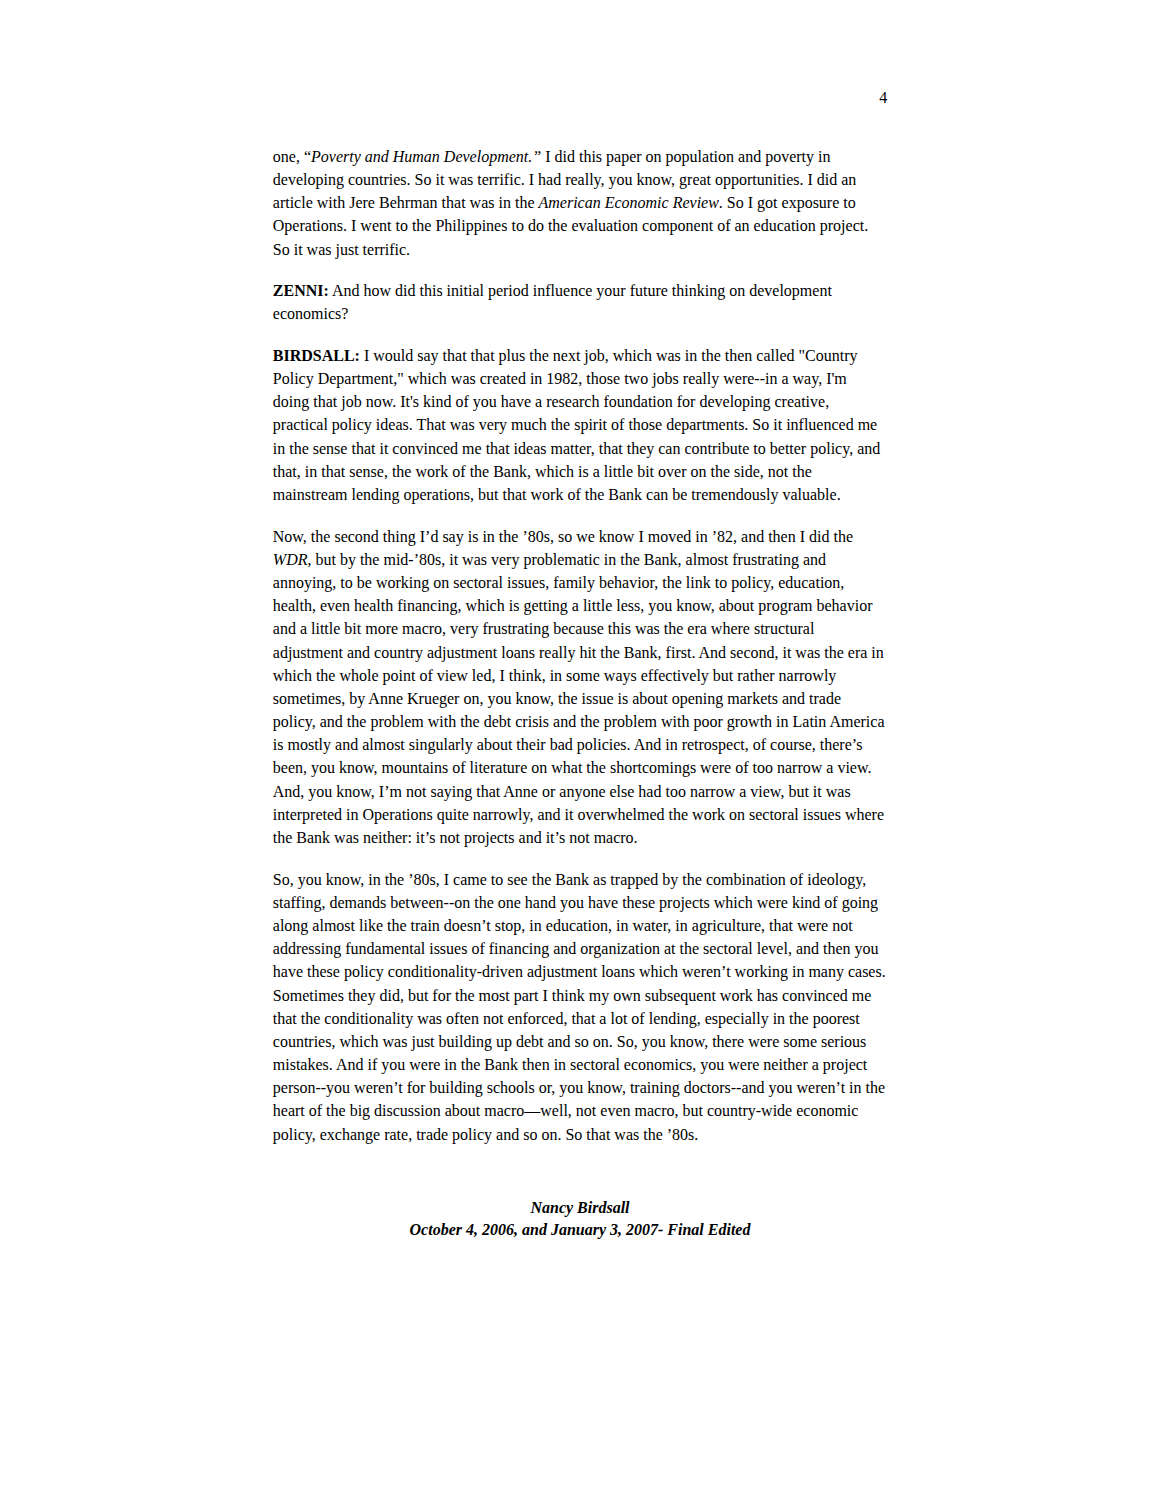4
one, “Poverty and Human Development.” I did this paper on population and poverty in developing countries. So it was terrific. I had really, you know, great opportunities. I did an article with Jere Behrman that was in the American Economic Review. So I got exposure to Operations. I went to the Philippines to do the evaluation component of an education project. So it was just terrific.
ZENNI: And how did this initial period influence your future thinking on development economics?
BIRDSALL: I would say that that plus the next job, which was in the then called "Country Policy Department," which was created in 1982, those two jobs really were--in a way, I'm doing that job now. It's kind of you have a research foundation for developing creative, practical policy ideas. That was very much the spirit of those departments. So it influenced me in the sense that it convinced me that ideas matter, that they can contribute to better policy, and that, in that sense, the work of the Bank, which is a little bit over on the side, not the mainstream lending operations, but that work of the Bank can be tremendously valuable.
Now, the second thing I’d say is in the ’80s, so we know I moved in ’82, and then I did the WDR, but by the mid-’80s, it was very problematic in the Bank, almost frustrating and annoying, to be working on sectoral issues, family behavior, the link to policy, education, health, even health financing, which is getting a little less, you know, about program behavior and a little bit more macro, very frustrating because this was the era where structural adjustment and country adjustment loans really hit the Bank, first. And second, it was the era in which the whole point of view led, I think, in some ways effectively but rather narrowly sometimes, by Anne Krueger on, you know, the issue is about opening markets and trade policy, and the problem with the debt crisis and the problem with poor growth in Latin America is mostly and almost singularly about their bad policies. And in retrospect, of course, there’s been, you know, mountains of literature on what the shortcomings were of too narrow a view. And, you know, I’m not saying that Anne or anyone else had too narrow a view, but it was interpreted in Operations quite narrowly, and it overwhelmed the work on sectoral issues where the Bank was neither: it’s not projects and it’s not macro.
So, you know, in the ’80s, I came to see the Bank as trapped by the combination of ideology, staffing, demands between--on the one hand you have these projects which were kind of going along almost like the train doesn’t stop, in education, in water, in agriculture, that were not addressing fundamental issues of financing and organization at the sectoral level, and then you have these policy conditionality-driven adjustment loans which weren’t working in many cases. Sometimes they did, but for the most part I think my own subsequent work has convinced me that the conditionality was often not enforced, that a lot of lending, especially in the poorest countries, which was just building up debt and so on. So, you know, there were some serious mistakes. And if you were in the Bank then in sectoral economics, you were neither a project person--you weren’t for building schools or, you know, training doctors--and you weren’t in the heart of the big discussion about macro—well, not even macro, but country-wide economic policy, exchange rate, trade policy and so on. So that was the ’80s.
Nancy Birdsall
October 4, 2006, and January 3, 2007- Final Edited